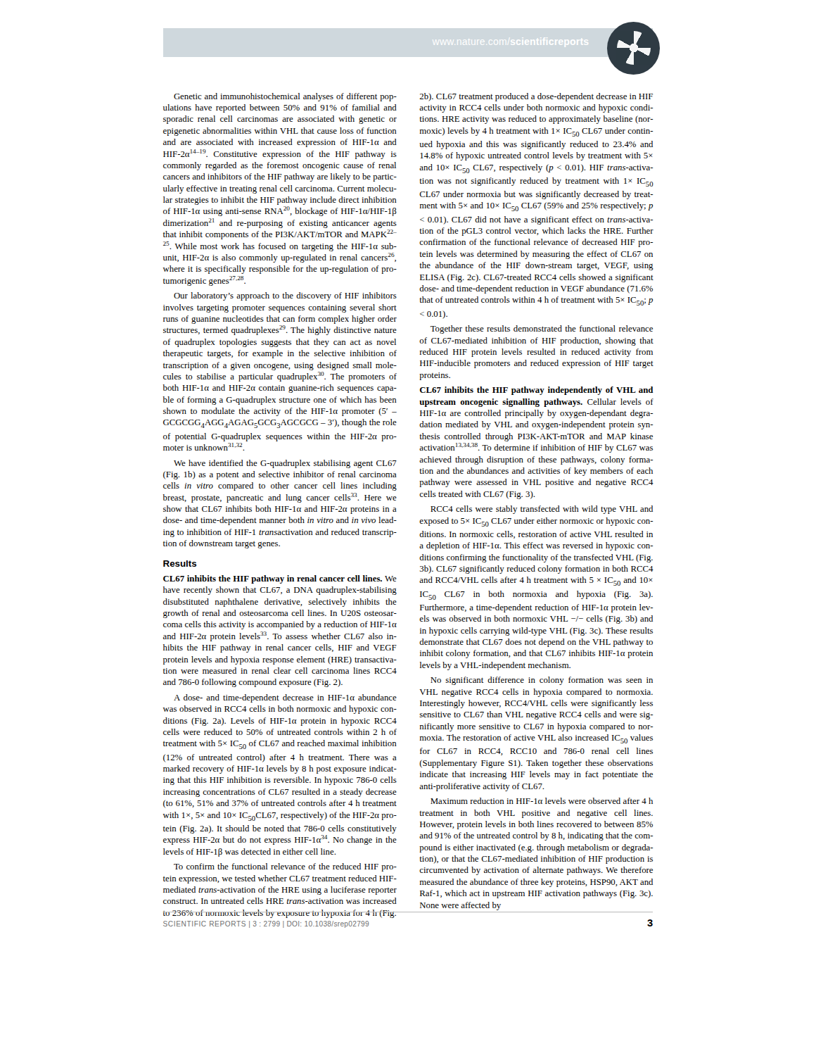www.nature.com/scientificreports
Genetic and immunohistochemical analyses of different populations have reported between 50% and 91% of familial and sporadic renal cell carcinomas are associated with genetic or epigenetic abnormalities within VHL that cause loss of function and are associated with increased expression of HIF-1α and HIF-2α14–19. Constitutive expression of the HIF pathway is commonly regarded as the foremost oncogenic cause of renal cancers and inhibitors of the HIF pathway are likely to be particularly effective in treating renal cell carcinoma. Current molecular strategies to inhibit the HIF pathway include direct inhibition of HIF-1α using anti-sense RNA20, blockage of HIF-1α/HIF-1β dimerization21 and re-purposing of existing anticancer agents that inhibit components of the PI3K/AKT/mTOR and MAPK22–25. While most work has focused on targeting the HIF-1α subunit, HIF-2α is also commonly up-regulated in renal cancers26, where it is specifically responsible for the up-regulation of pro-tumorigenic genes27,28.
Our laboratory’s approach to the discovery of HIF inhibitors involves targeting promoter sequences containing several short runs of guanine nucleotides that can form complex higher order structures, termed quadruplexes29. The highly distinctive nature of quadruplex topologies suggests that they can act as novel therapeutic targets, for example in the selective inhibition of transcription of a given oncogene, using designed small molecules to stabilise a particular quadruplex30. The promoters of both HIF-1α and HIF-2α contain guanine-rich sequences capable of forming a G-quadruplex structure one of which has been shown to modulate the activity of the HIF-1α promoter (5′ – GCGCGG4AGG4AGAG5GCG3AGCGCG – 3′), though the role of potential G-quadruplex sequences within the HIF-2α promoter is unknown31,32.
We have identified the G-quadruplex stabilising agent CL67 (Fig. 1b) as a potent and selective inhibitor of renal carcinoma cells in vitro compared to other cancer cell lines including breast, prostate, pancreatic and lung cancer cells33. Here we show that CL67 inhibits both HIF-1α and HIF-2α proteins in a dose- and time-dependent manner both in vitro and in vivo leading to inhibition of HIF-1 transactivation and reduced transcription of downstream target genes.
Results
CL67 inhibits the HIF pathway in renal cancer cell lines. We have recently shown that CL67, a DNA quadruplex-stabilising disubstituted naphthalene derivative, selectively inhibits the growth of renal and osteosarcoma cell lines. In U20S osteosarcoma cells this activity is accompanied by a reduction of HIF-1α and HIF-2α protein levels33. To assess whether CL67 also inhibits the HIF pathway in renal cancer cells, HIF and VEGF protein levels and hypoxia response element (HRE) transactivation were measured in renal clear cell carcinoma lines RCC4 and 786-0 following compound exposure (Fig. 2).
A dose- and time-dependent decrease in HIF-1α abundance was observed in RCC4 cells in both normoxic and hypoxic conditions (Fig. 2a). Levels of HIF-1α protein in hypoxic RCC4 cells were reduced to 50% of untreated controls within 2 h of treatment with 5× IC50 of CL67 and reached maximal inhibition (12% of untreated control) after 4 h treatment. There was a marked recovery of HIF-1α levels by 8 h post exposure indicating that this HIF inhibition is reversible. In hypoxic 786-0 cells increasing concentrations of CL67 resulted in a steady decrease (to 61%, 51% and 37% of untreated controls after 4 h treatment with 1×, 5× and 10× IC50CL67, respectively) of the HIF-2α protein (Fig. 2a). It should be noted that 786-0 cells constitutively express HIF-2α but do not express HIF-1α34. No change in the levels of HIF-1β was detected in either cell line.
To confirm the functional relevance of the reduced HIF protein expression, we tested whether CL67 treatment reduced HIF-mediated trans-activation of the HRE using a luciferase reporter construct. In untreated cells HRE trans-activation was increased to 236% of normoxic levels by exposure to hypoxia for 4 h (Fig. 2b). CL67 treatment produced a dose-dependent decrease in HIF activity in RCC4 cells under both normoxic and hypoxic conditions. HRE activity was reduced to approximately baseline (normoxic) levels by 4 h treatment with 1× IC50 CL67 under continued hypoxia and this was significantly reduced to 23.4% and 14.8% of hypoxic untreated control levels by treatment with 5× and 10× IC50 CL67, respectively (p < 0.01). HIF trans-activation was not significantly reduced by treatment with 1× IC50 CL67 under normoxia but was significantly decreased by treatment with 5× and 10× IC50 CL67 (59% and 25% respectively; p < 0.01). CL67 did not have a significant effect on trans-activation of the pGL3 control vector, which lacks the HRE. Further confirmation of the functional relevance of decreased HIF protein levels was determined by measuring the effect of CL67 on the abundance of the HIF down-stream target, VEGF, using ELISA (Fig. 2c). CL67-treated RCC4 cells showed a significant dose- and time-dependent reduction in VEGF abundance (71.6% that of untreated controls within 4 h of treatment with 5× IC50; p < 0.01).
Together these results demonstrated the functional relevance of CL67-mediated inhibition of HIF production, showing that reduced HIF protein levels resulted in reduced activity from HIF-inducible promoters and reduced expression of HIF target proteins.
CL67 inhibits the HIF pathway independently of VHL and upstream oncogenic signalling pathways. Cellular levels of HIF-1α are controlled principally by oxygen-dependant degradation mediated by VHL and oxygen-independent protein synthesis controlled through PI3K-AKT-mTOR and MAP kinase activation13,34,38. To determine if inhibition of HIF by CL67 was achieved through disruption of these pathways, colony formation and the abundances and activities of key members of each pathway were assessed in VHL positive and negative RCC4 cells treated with CL67 (Fig. 3).
RCC4 cells were stably transfected with wild type VHL and exposed to 5× IC50 CL67 under either normoxic or hypoxic conditions. In normoxic cells, restoration of active VHL resulted in a depletion of HIF-1α. This effect was reversed in hypoxic conditions confirming the functionality of the transfected VHL (Fig. 3b). CL67 significantly reduced colony formation in both RCC4 and RCC4/VHL cells after 4 h treatment with 5 × IC50 and 10× IC50 CL67 in both normoxia and hypoxia (Fig. 3a). Furthermore, a time-dependent reduction of HIF-1α protein levels was observed in both normoxic VHL −/− cells (Fig. 3b) and in hypoxic cells carrying wild-type VHL (Fig. 3c). These results demonstrate that CL67 does not depend on the VHL pathway to inhibit colony formation, and that CL67 inhibits HIF-1α protein levels by a VHL-independent mechanism.
No significant difference in colony formation was seen in VHL negative RCC4 cells in hypoxia compared to normoxia. Interestingly however, RCC4/VHL cells were significantly less sensitive to CL67 than VHL negative RCC4 cells and were significantly more sensitive to CL67 in hypoxia compared to normoxia. The restoration of active VHL also increased IC50 values for CL67 in RCC4, RCC10 and 786-0 renal cell lines (Supplementary Figure S1). Taken together these observations indicate that increasing HIF levels may in fact potentiate the anti-proliferative activity of CL67.
Maximum reduction in HIF-1α levels were observed after 4 h treatment in both VHL positive and negative cell lines. However, protein levels in both lines recovered to between 85% and 91% of the untreated control by 8 h, indicating that the compound is either inactivated (e.g. through metabolism or degradation), or that the CL67-mediated inhibition of HIF production is circumvented by activation of alternate pathways. We therefore measured the abundance of three key proteins, HSP90, AKT and Raf-1, which act in upstream HIF activation pathways (Fig. 3c). None were affected by
SCIENTIFIC REPORTS | 3 : 2799 | DOI: 10.1038/srep02799
3